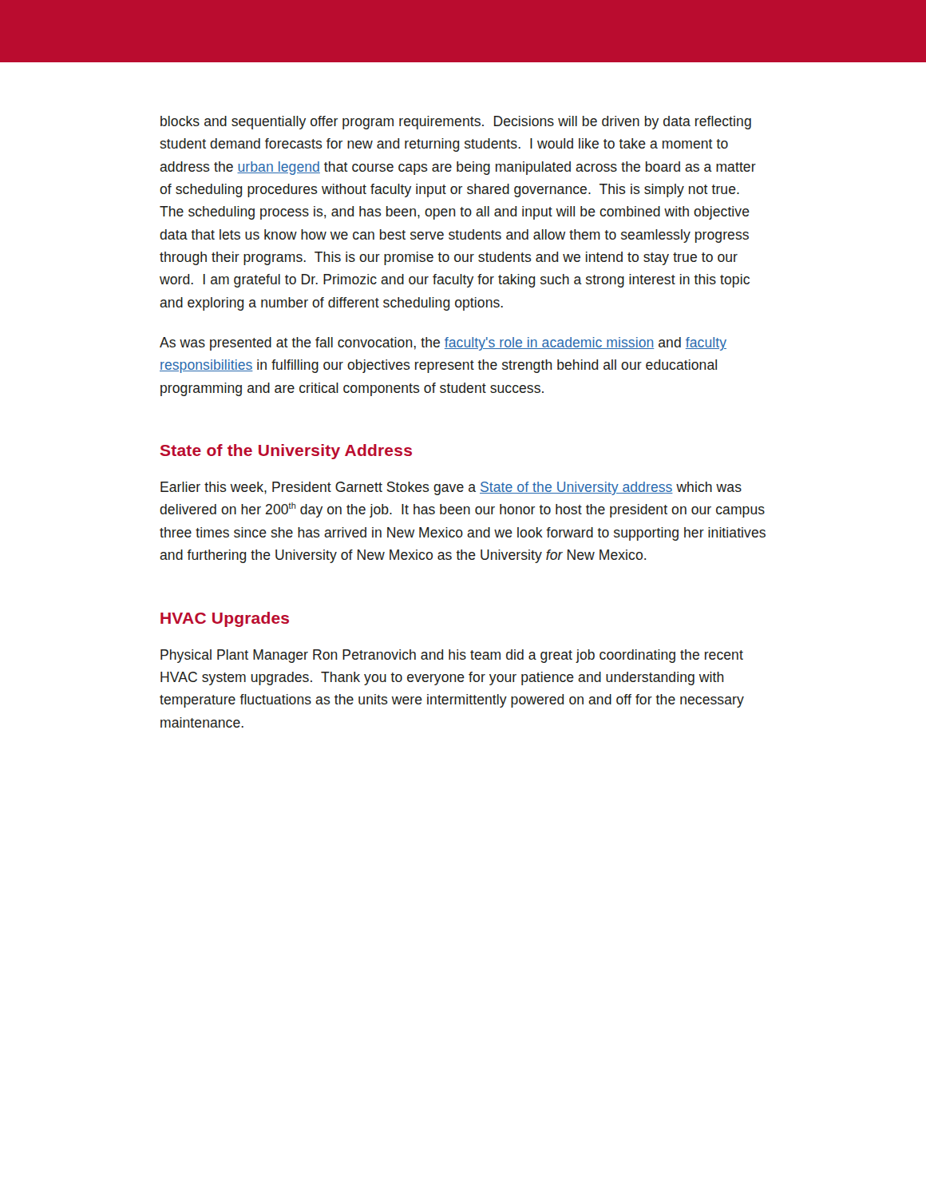blocks and sequentially offer program requirements. Decisions will be driven by data reflecting student demand forecasts for new and returning students. I would like to take a moment to address the urban legend that course caps are being manipulated across the board as a matter of scheduling procedures without faculty input or shared governance. This is simply not true. The scheduling process is, and has been, open to all and input will be combined with objective data that lets us know how we can best serve students and allow them to seamlessly progress through their programs. This is our promise to our students and we intend to stay true to our word. I am grateful to Dr. Primozic and our faculty for taking such a strong interest in this topic and exploring a number of different scheduling options.
As was presented at the fall convocation, the faculty's role in academic mission and faculty responsibilities in fulfilling our objectives represent the strength behind all our educational programming and are critical components of student success.
State of the University Address
Earlier this week, President Garnett Stokes gave a State of the University address which was delivered on her 200th day on the job. It has been our honor to host the president on our campus three times since she has arrived in New Mexico and we look forward to supporting her initiatives and furthering the University of New Mexico as the University for New Mexico.
HVAC Upgrades
Physical Plant Manager Ron Petranovich and his team did a great job coordinating the recent HVAC system upgrades. Thank you to everyone for your patience and understanding with temperature fluctuations as the units were intermittently powered on and off for the necessary maintenance.